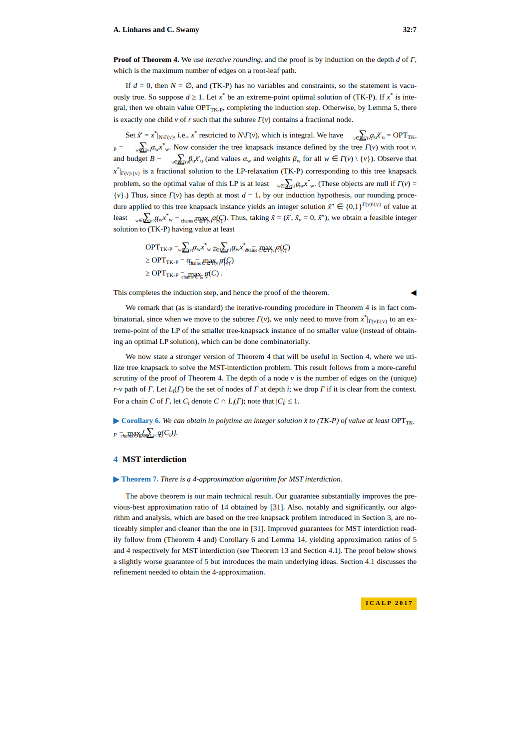A. Linhares and C. Swamy 32:7
Proof of Theorem 4. We use iterative rounding, and the proof is by induction on the depth d of Γ, which is the maximum number of edges on a root-leaf path.
If d = 0, then N = ∅, and (TK-P) has no variables and constraints, so the statement is vacuously true. So suppose d ≥ 1. Let x* be an extreme-point optimal solution of (TK-P). If x* is integral, then we obtain value OPT TK-P, completing the induction step. Otherwise, by Lemma 5, there is exactly one child v of r such that the subtree Γ(v) contains a fractional node.
Set x̃′ = x*|N\Γ(v), i.e., x* restricted to N\Γ(v), which is integral. We have ∑u∈N\Γ(v) αux̃′u = OPT TK-P − ∑w∈Γ(v) αwx*w. Now consider the tree knapsack instance defined by the tree Γ(v) with root v, and budget B − ∑u∈N\Γ(v) βux̃′u (and values αw and weights βw for all w ∈ Γ(v) \ {v}). Observe that x*|Γ(v)\{v} is a fractional solution to the LP-relaxation (TK-P) corresponding to this tree knapsack problem, so the optimal value of this LP is at least ∑w∈Γ(v)\{v} αwx*w. (These objects are null if Γ(v) = {v}.) Thus, since Γ(v) has depth at most d − 1, by our induction hypothesis, our rounding procedure applied to this tree knapsack instance yields an integer solution x̃″ ∈ {0,1}Γ(v)\{v} of value at least ∑w∈Γ(v)\{v} αwx*w − max chains C ⊆ Γ(v) \ {v} α(C). Thus, taking x̃ = (x̃′, x̃v = 0, x̃″), we obtain a feasible integer solution to (TK-P) having value at least
OPT TK-P − ∑w∈Γ(v) αwx*w + ∑w∈Γ(v)\{v} αwx*w − max chains C ⊆ Γ(v) \ {v} α(C) ≥ OPT TK-P − αv − max chains C ⊆ Γ(v) \ {v} α(C) ≥ OPT TK-P − max chains C ⊆ N α(C) .
This completes the induction step, and hence the proof of the theorem. ◀
We remark that (as is standard) the iterative-rounding procedure in Theorem 4 is in fact combinatorial, since when we move to the subtree Γ(v), we only need to move from x*|Γ(v)\{v} to an extreme-point of the LP of the smaller tree-knapsack instance of no smaller value (instead of obtaining an optimal LP solution), which can be done combinatorially.
We now state a stronger version of Theorem 4 that will be useful in Section 4, where we utilize tree knapsack to solve the MST-interdiction problem. This result follows from a more-careful scrutiny of the proof of Theorem 4. The depth of a node v is the number of edges on the (unique) r-v path of Γ. Let Li(Γ) be the set of nodes of Γ at depth i; we drop Γ if it is clear from the context. For a chain C of Γ, let Ci denote C ∩ Li(Γ); note that |Ci| ≤ 1.
▶Corollary 6. We can obtain in polytime an integer solution x̃ to (TK-P) of value at least OPT TK-P − max chains C ⊆ N{∑i≥1: x̃(Li)<|Li| α(Ci)}.
4 MST interdiction
▶Theorem 7. There is a 4-approximation algorithm for MST interdiction.
The above theorem is our main technical result. Our guarantee substantially improves the previous-best approximation ratio of 14 obtained by [31]. Also, notably and significantly, our algorithm and analysis, which are based on the tree knapsack problem introduced in Section 3, are noticeably simpler and cleaner than the one in [31]. Improved guarantees for MST interdiction readily follow from (Theorem 4 and) Corollary 6 and Lemma 14, yielding approximation ratios of 5 and 4 respectively for MST interdiction (see Theorem 13 and Section 4.1). The proof below shows a slightly worse guarantee of 5 but introduces the main underlying ideas. Section 4.1 discusses the refinement needed to obtain the 4-approximation.
ICALP 2017